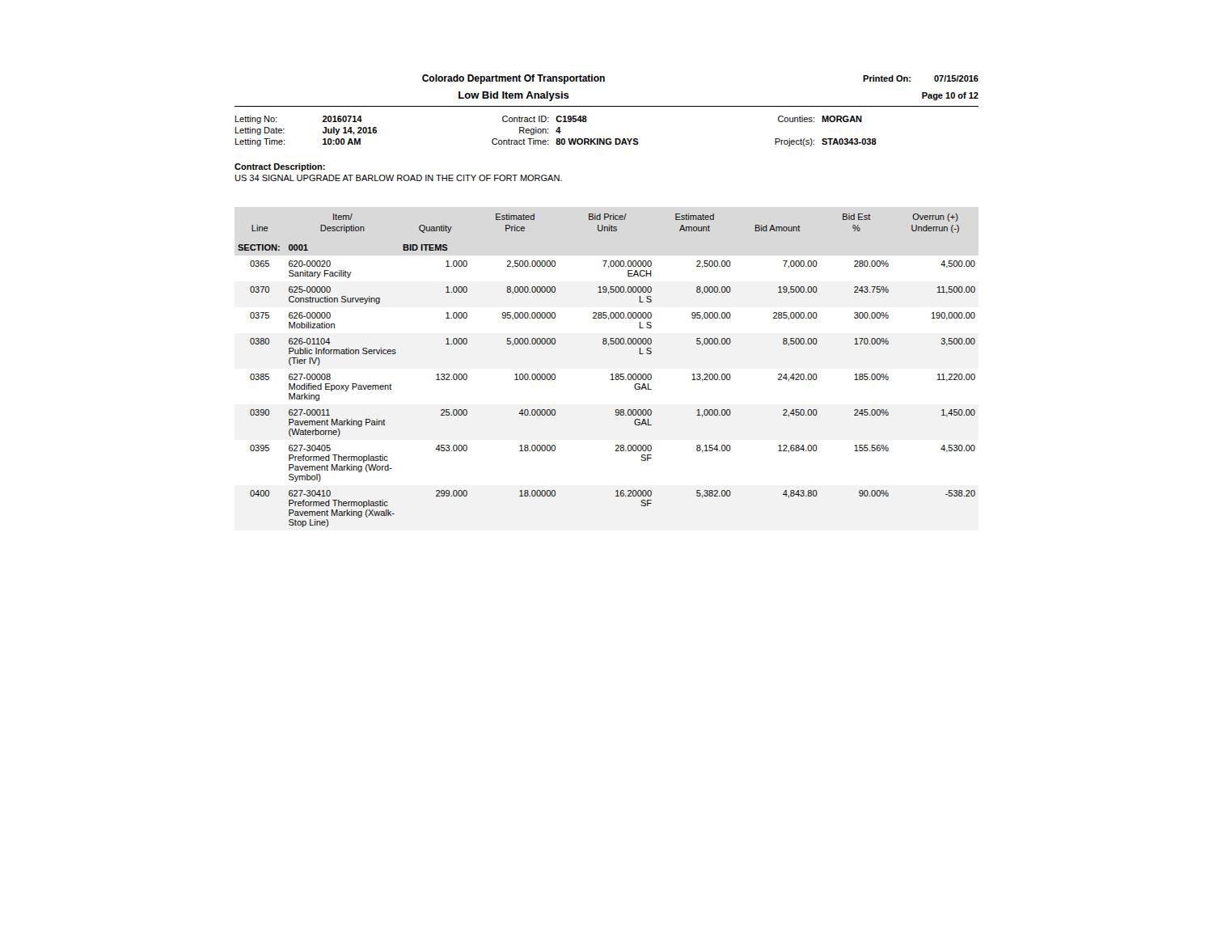Colorado Department Of Transportation
Printed On: 07/15/2016
Low Bid Item Analysis
Page 10 of 12
| Letting No: | 20160714 | Contract ID: | C19548 | Counties: | MORGAN |
| Letting Date: | July 14, 2016 | Region: | 4 | | |
| Letting Time: | 10:00 AM | Contract Time: | 80 WORKING DAYS | Project(s): | STA0343-038 |
Contract Description:
US 34 SIGNAL UPGRADE AT BARLOW ROAD IN THE CITY OF FORT MORGAN.
| Line | Item/ Description | Quantity | Estimated Price | Bid Price/ Units | Estimated Amount | Bid Amount | Bid Est % | Overrun (+) Underrun (-) |
| --- | --- | --- | --- | --- | --- | --- | --- | --- |
| SECTION: | 0001 | BID ITEMS |
| 0365 | 620-00020 Sanitary Facility | 1.000 | 2,500.00000 | 7,000.00000 EACH | 2,500.00 | 7,000.00 | 280.00% | 4,500.00 |
| 0370 | 625-00000 Construction Surveying | 1.000 | 8,000.00000 | 19,500.00000 L S | 8,000.00 | 19,500.00 | 243.75% | 11,500.00 |
| 0375 | 626-00000 Mobilization | 1.000 | 95,000.00000 | 285,000.00000 L S | 95,000.00 | 285,000.00 | 300.00% | 190,000.00 |
| 0380 | 626-01104 Public Information Services (Tier IV) | 1.000 | 5,000.00000 | 8,500.00000 L S | 5,000.00 | 8,500.00 | 170.00% | 3,500.00 |
| 0385 | 627-00008 Modified Epoxy Pavement Marking | 132.000 | 100.00000 | 185.00000 GAL | 13,200.00 | 24,420.00 | 185.00% | 11,220.00 |
| 0390 | 627-00011 Pavement Marking Paint (Waterborne) | 25.000 | 40.00000 | 98.00000 GAL | 1,000.00 | 2,450.00 | 245.00% | 1,450.00 |
| 0395 | 627-30405 Preformed Thermoplastic Pavement Marking (Word-Symbol) | 453.000 | 18.00000 | 28.00000 SF | 8,154.00 | 12,684.00 | 155.56% | 4,530.00 |
| 0400 | 627-30410 Preformed Thermoplastic Pavement Marking (Xwalk-Stop Line) | 299.000 | 18.00000 | 16.20000 SF | 5,382.00 | 4,843.80 | 90.00% | -538.20 |